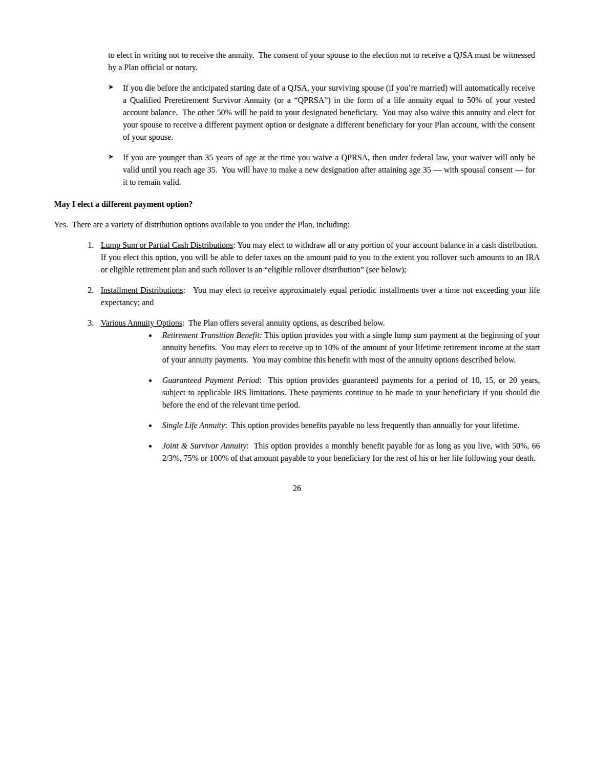to elect in writing not to receive the annuity. The consent of your spouse to the election not to receive a QJSA must be witnessed by a Plan official or notary.
If you die before the anticipated starting date of a QJSA, your surviving spouse (if you’re married) will automatically receive a Qualified Preretirement Survivor Annuity (or a “QPRSA”) in the form of a life annuity equal to 50% of your vested account balance. The other 50% will be paid to your designated beneficiary. You may also waive this annuity and elect for your spouse to receive a different payment option or designate a different beneficiary for your Plan account, with the consent of your spouse.
If you are younger than 35 years of age at the time you waive a QPRSA, then under federal law, your waiver will only be valid until you reach age 35. You will have to make a new designation after attaining age 35 — with spousal consent — for it to remain valid.
May I elect a different payment option?
Yes. There are a variety of distribution options available to you under the Plan, including:
Lump Sum or Partial Cash Distributions: You may elect to withdraw all or any portion of your account balance in a cash distribution. If you elect this option, you will be able to defer taxes on the amount paid to you to the extent you rollover such amounts to an IRA or eligible retirement plan and such rollover is an “eligible rollover distribution” (see below);
Installment Distributions: You may elect to receive approximately equal periodic installments over a time not exceeding your life expectancy; and
Various Annuity Options: The Plan offers several annuity options, as described below.
Retirement Transition Benefit: This option provides you with a single lump sum payment at the beginning of your annuity benefits. You may elect to receive up to 10% of the amount of your lifetime retirement income at the start of your annuity payments. You may combine this benefit with most of the annuity options described below.
Guaranteed Payment Period: This option provides guaranteed payments for a period of 10, 15, or 20 years, subject to applicable IRS limitations. These payments continue to be made to your beneficiary if you should die before the end of the relevant time period.
Single Life Annuity: This option provides benefits payable no less frequently than annually for your lifetime.
Joint & Survivor Annuity: This option provides a monthly benefit payable for as long as you live, with 50%, 66 2/3%, 75% or 100% of that amount payable to your beneficiary for the rest of his or her life following your death.
26